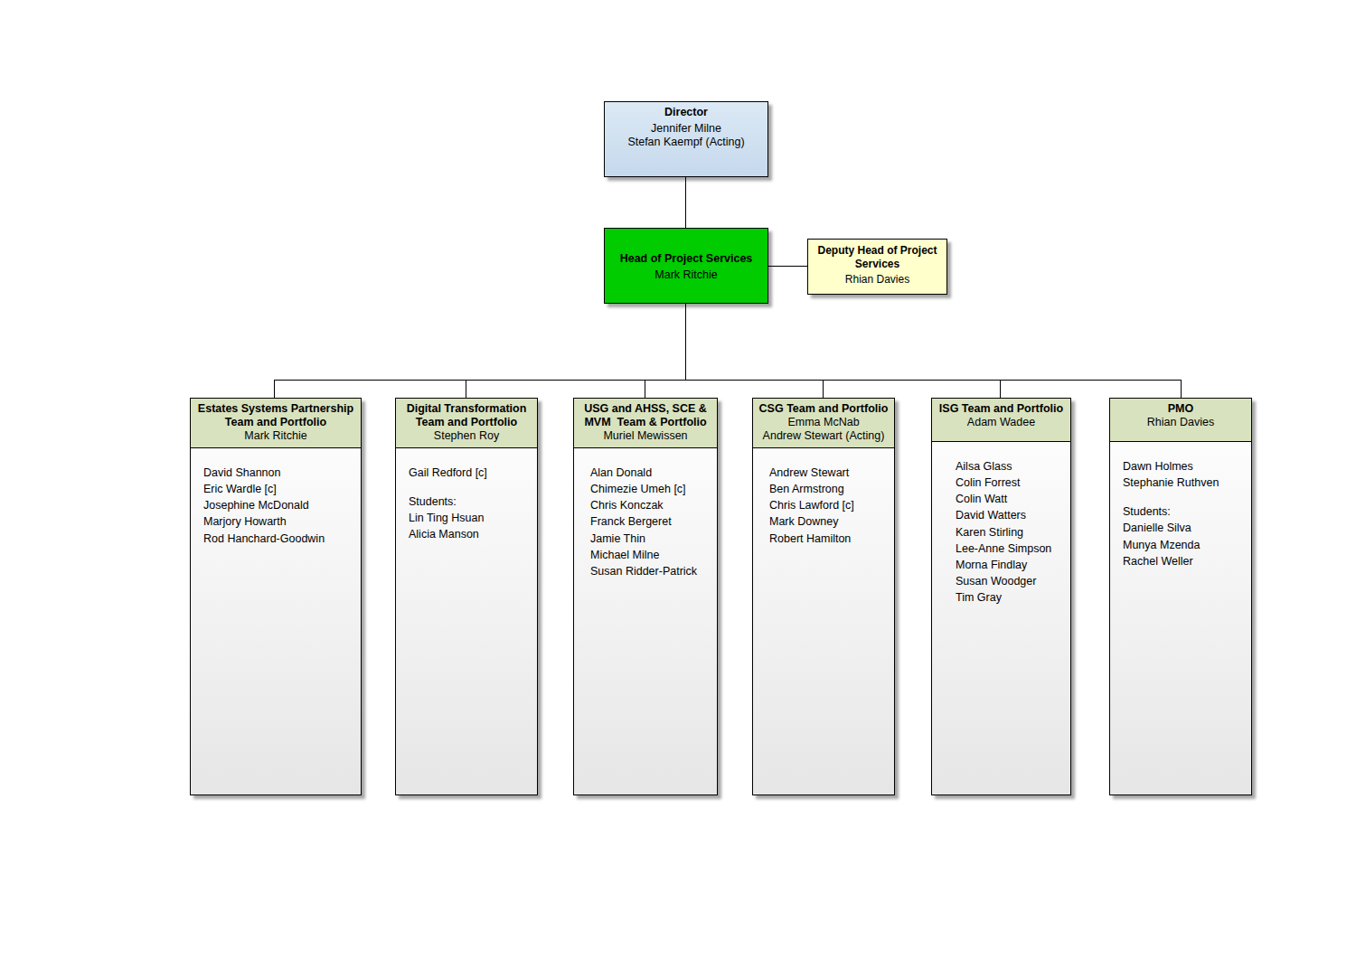Director
Jennifer Milne
Stefan Kaempf (Acting)
Head of Project Services
Mark Ritchie
Deputy Head of Project Services
Rhian Davies
Estates Systems Partnership Team and Portfolio
Mark Ritchie
David Shannon
Eric Wardle [c]
Josephine McDonald
Marjory Howarth
Rod Hanchard-Goodwin
Digital Transformation Team and Portfolio
Stephen Roy
Gail Redford [c]
Students:
Lin Ting Hsuan
Alicia Manson
USG and AHSS, SCE & MVM Team & Portfolio
Muriel Mewissen
Alan Donald
Chimezie Umeh [c]
Chris Konczak
Franck Bergeret
Jamie Thin
Michael Milne
Susan Ridder-Patrick
CSG Team and Portfolio
Emma McNab
Andrew Stewart (Acting)
Andrew Stewart
Ben Armstrong
Chris Lawford [c]
Mark Downey
Robert Hamilton
ISG Team and Portfolio
Adam Wadee
Ailsa Glass
Colin Forrest
Colin Watt
David Watters
Karen Stirling
Lee-Anne Simpson
Morna Findlay
Susan Woodger
Tim Gray
PMO
Rhian Davies
Dawn Holmes
Stephanie Ruthven
Students:
Danielle Silva
Munya Mzenda
Rachel Weller